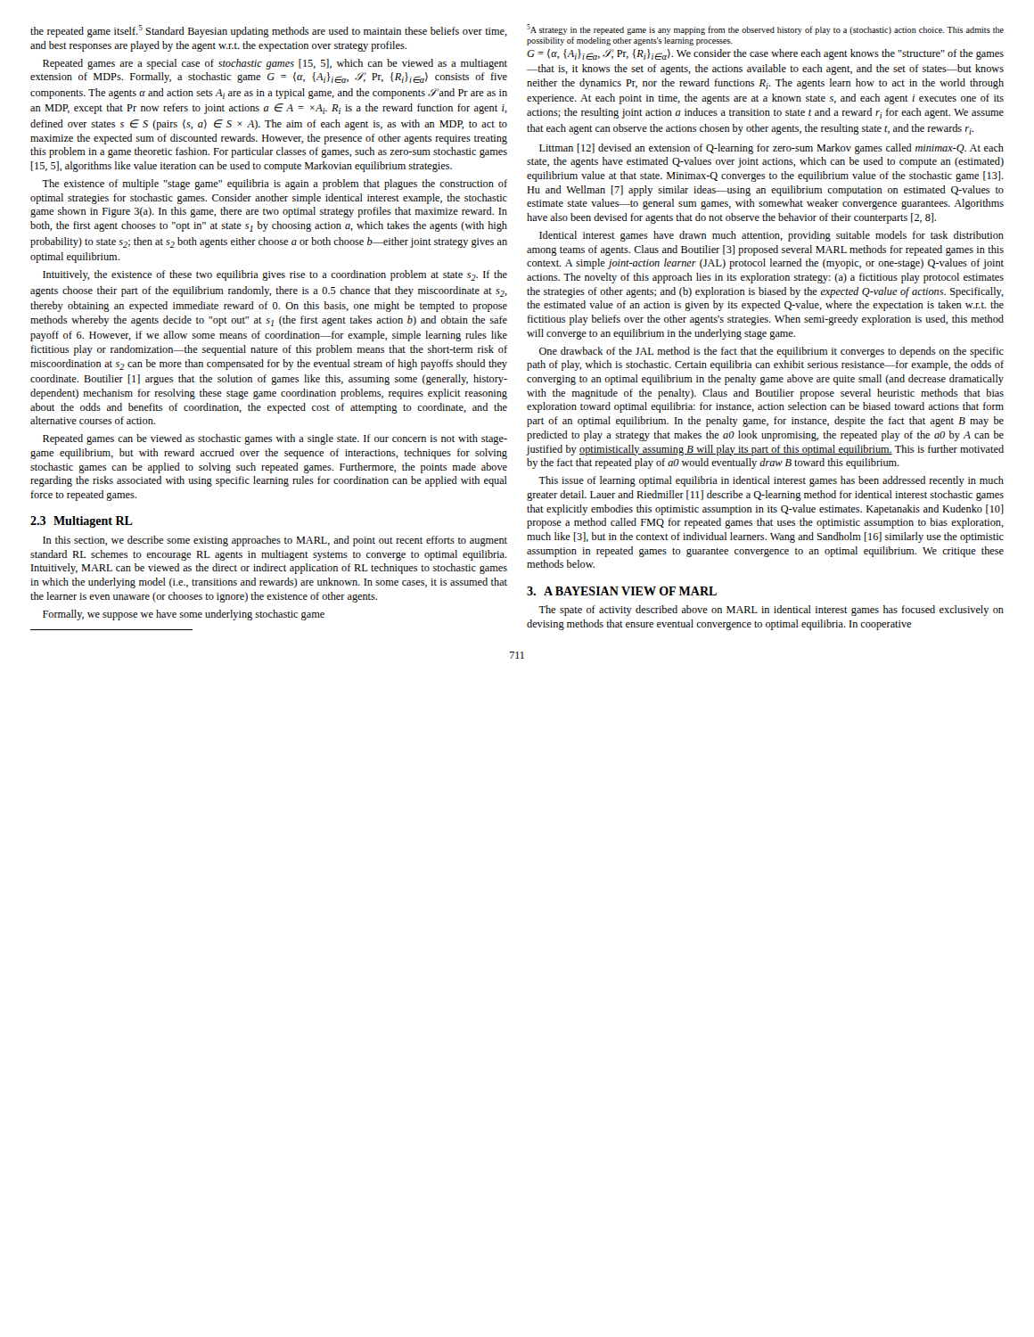the repeated game itself.5 Standard Bayesian updating methods are used to maintain these beliefs over time, and best responses are played by the agent w.r.t. the expectation over strategy profiles.
Repeated games are a special case of stochastic games [15, 5], which can be viewed as a multiagent extension of MDPs. Formally, a stochastic game G = ⟨α, {Ai}i∈α, 𝒮, Pr, {Ri}i∈α⟩ consists of five components. The agents α and action sets Ai are as in a typical game, and the components 𝒮 and Pr are as in an MDP, except that Pr now refers to joint actions a ∈ A = ×Ai. Ri is a the reward function for agent i, defined over states s ∈ S (pairs ⟨s, a⟩ ∈ S × A). The aim of each agent is, as with an MDP, to act to maximize the expected sum of discounted rewards. However, the presence of other agents requires treating this problem in a game theoretic fashion. For particular classes of games, such as zero-sum stochastic games [15, 5], algorithms like value iteration can be used to compute Markovian equilibrium strategies.
The existence of multiple "stage game" equilibria is again a problem that plagues the construction of optimal strategies for stochastic games. Consider another simple identical interest example, the stochastic game shown in Figure 3(a). In this game, there are two optimal strategy profiles that maximize reward. In both, the first agent chooses to "opt in" at state s1 by choosing action a, which takes the agents (with high probability) to state s2; then at s2 both agents either choose a or both choose b—either joint strategy gives an optimal equilibrium.
Intuitively, the existence of these two equilibria gives rise to a coordination problem at state s2. If the agents choose their part of the equilibrium randomly, there is a 0.5 chance that they miscoordinate at s2, thereby obtaining an expected immediate reward of 0. On this basis, one might be tempted to propose methods whereby the agents decide to "opt out" at s1 (the first agent takes action b) and obtain the safe payoff of 6. However, if we allow some means of coordination—for example, simple learning rules like fictitious play or randomization—the sequential nature of this problem means that the short-term risk of miscoordination at s2 can be more than compensated for by the eventual stream of high payoffs should they coordinate. Boutilier [1] argues that the solution of games like this, assuming some (generally, history-dependent) mechanism for resolving these stage game coordination problems, requires explicit reasoning about the odds and benefits of coordination, the expected cost of attempting to coordinate, and the alternative courses of action.
Repeated games can be viewed as stochastic games with a single state. If our concern is not with stage-game equilibrium, but with reward accrued over the sequence of interactions, techniques for solving stochastic games can be applied to solving such repeated games. Furthermore, the points made above regarding the risks associated with using specific learning rules for coordination can be applied with equal force to repeated games.
2.3 Multiagent RL
In this section, we describe some existing approaches to MARL, and point out recent efforts to augment standard RL schemes to encourage RL agents in multiagent systems to converge to optimal equilibria. Intuitively, MARL can be viewed as the direct or indirect application of RL techniques to stochastic games in which the underlying model (i.e., transitions and rewards) are unknown. In some cases, it is assumed that the learner is even unaware (or chooses to ignore) the existence of other agents.
Formally, we suppose we have some underlying stochastic game
5A strategy in the repeated game is any mapping from the observed history of play to a (stochastic) action choice. This admits the possibility of modeling other agents's learning processes.
G = ⟨α, {Ai}i∈α, 𝒮, Pr, {Ri}i∈α⟩. We consider the case where each agent knows the "structure" of the games—that is, it knows the set of agents, the actions available to each agent, and the set of states—but knows neither the dynamics Pr, nor the reward functions Ri. The agents learn how to act in the world through experience. At each point in time, the agents are at a known state s, and each agent i executes one of its actions; the resulting joint action a induces a transition to state t and a reward ri for each agent. We assume that each agent can observe the actions chosen by other agents, the resulting state t, and the rewards ri.
Littman [12] devised an extension of Q-learning for zero-sum Markov games called minimax-Q. At each state, the agents have estimated Q-values over joint actions, which can be used to compute an (estimated) equilibrium value at that state. Minimax-Q converges to the equilibrium value of the stochastic game [13]. Hu and Wellman [7] apply similar ideas—using an equilibrium computation on estimated Q-values to estimate state values—to general sum games, with somewhat weaker convergence guarantees. Algorithms have also been devised for agents that do not observe the behavior of their counterparts [2, 8].
Identical interest games have drawn much attention, providing suitable models for task distribution among teams of agents. Claus and Boutilier [3] proposed several MARL methods for repeated games in this context. A simple joint-action learner (JAL) protocol learned the (myopic, or one-stage) Q-values of joint actions. The novelty of this approach lies in its exploration strategy: (a) a fictitious play protocol estimates the strategies of other agents; and (b) exploration is biased by the expected Q-value of actions. Specifically, the estimated value of an action is given by its expected Q-value, where the expectation is taken w.r.t. the fictitious play beliefs over the other agents's strategies. When semi-greedy exploration is used, this method will converge to an equilibrium in the underlying stage game.
One drawback of the JAL method is the fact that the equilibrium it converges to depends on the specific path of play, which is stochastic. Certain equilibria can exhibit serious resistance—for example, the odds of converging to an optimal equilibrium in the penalty game above are quite small (and decrease dramatically with the magnitude of the penalty). Claus and Boutilier propose several heuristic methods that bias exploration toward optimal equilibria: for instance, action selection can be biased toward actions that form part of an optimal equilibrium. In the penalty game, for instance, despite the fact that agent B may be predicted to play a strategy that makes the a0 look unpromising, the repeated play of the a0 by A can be justified by optimistically assuming B will play its part of this optimal equilibrium. This is further motivated by the fact that repeated play of a0 would eventually draw B toward this equilibrium.
This issue of learning optimal equilibria in identical interest games has been addressed recently in much greater detail. Lauer and Riedmiller [11] describe a Q-learning method for identical interest stochastic games that explicitly embodies this optimistic assumption in its Q-value estimates. Kapetanakis and Kudenko [10] propose a method called FMQ for repeated games that uses the optimistic assumption to bias exploration, much like [3], but in the context of individual learners. Wang and Sandholm [16] similarly use the optimistic assumption in repeated games to guarantee convergence to an optimal equilibrium. We critique these methods below.
3. A BAYESIAN VIEW OF MARL
The spate of activity described above on MARL in identical interest games has focused exclusively on devising methods that ensure eventual convergence to optimal equilibria. In cooperative
711